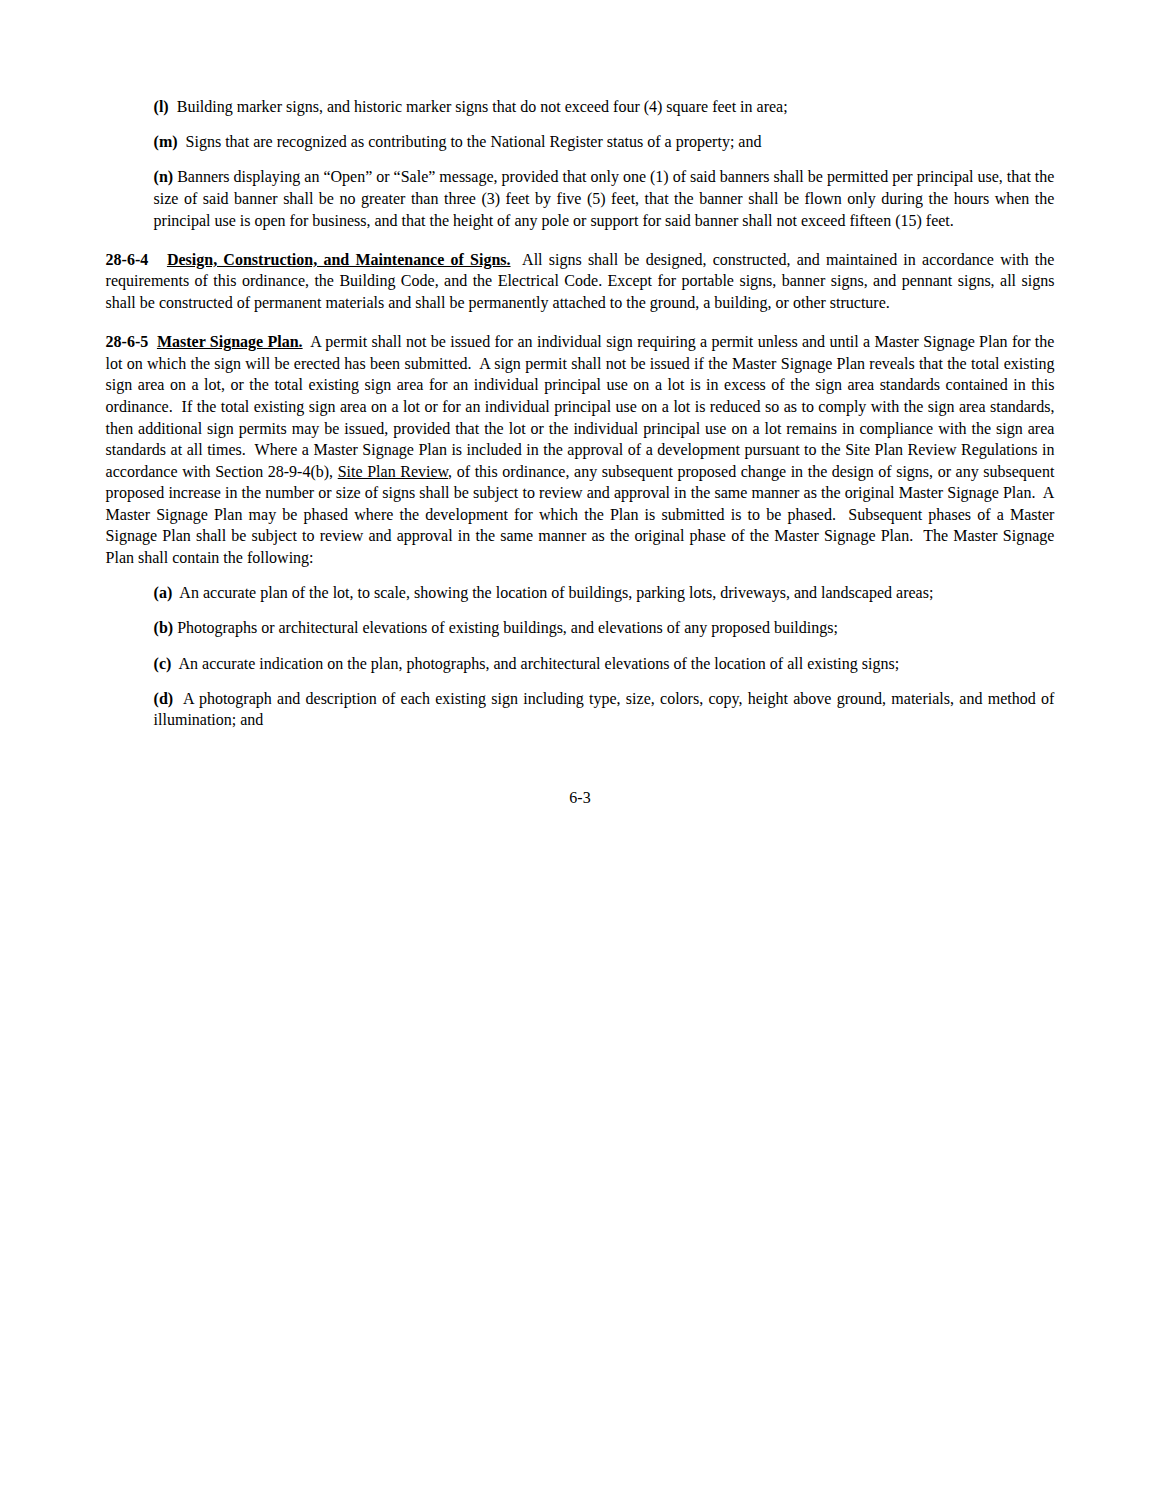(l) Building marker signs, and historic marker signs that do not exceed four (4) square feet in area;
(m) Signs that are recognized as contributing to the National Register status of a property; and
(n) Banners displaying an “Open” or “Sale” message, provided that only one (1) of said banners shall be permitted per principal use, that the size of said banner shall be no greater than three (3) feet by five (5) feet, that the banner shall be flown only during the hours when the principal use is open for business, and that the height of any pole or support for said banner shall not exceed fifteen (15) feet.
28-6-4 Design, Construction, and Maintenance of Signs. All signs shall be designed, constructed, and maintained in accordance with the requirements of this ordinance, the Building Code, and the Electrical Code. Except for portable signs, banner signs, and pennant signs, all signs shall be constructed of permanent materials and shall be permanently attached to the ground, a building, or other structure.
28-6-5 Master Signage Plan. A permit shall not be issued for an individual sign requiring a permit unless and until a Master Signage Plan for the lot on which the sign will be erected has been submitted. A sign permit shall not be issued if the Master Signage Plan reveals that the total existing sign area on a lot, or the total existing sign area for an individual principal use on a lot is in excess of the sign area standards contained in this ordinance. If the total existing sign area on a lot or for an individual principal use on a lot is reduced so as to comply with the sign area standards, then additional sign permits may be issued, provided that the lot or the individual principal use on a lot remains in compliance with the sign area standards at all times. Where a Master Signage Plan is included in the approval of a development pursuant to the Site Plan Review Regulations in accordance with Section 28-9-4(b), Site Plan Review, of this ordinance, any subsequent proposed change in the design of signs, or any subsequent proposed increase in the number or size of signs shall be subject to review and approval in the same manner as the original Master Signage Plan. A Master Signage Plan may be phased where the development for which the Plan is submitted is to be phased. Subsequent phases of a Master Signage Plan shall be subject to review and approval in the same manner as the original phase of the Master Signage Plan. The Master Signage Plan shall contain the following:
(a) An accurate plan of the lot, to scale, showing the location of buildings, parking lots, driveways, and landscaped areas;
(b) Photographs or architectural elevations of existing buildings, and elevations of any proposed buildings;
(c) An accurate indication on the plan, photographs, and architectural elevations of the location of all existing signs;
(d) A photograph and description of each existing sign including type, size, colors, copy, height above ground, materials, and method of illumination; and
6-3